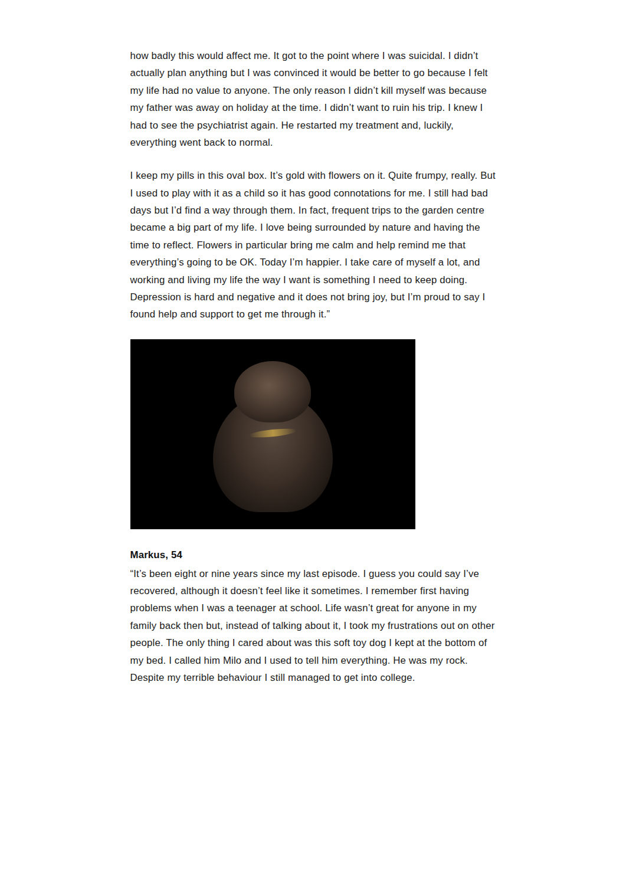how badly this would affect me. It got to the point where I was suicidal. I didn’t actually plan anything but I was convinced it would be better to go because I felt my life had no value to anyone. The only reason I didn’t kill myself was because my father was away on holiday at the time. I didn’t want to ruin his trip. I knew I had to see the psychiatrist again. He restarted my treatment and, luckily, everything went back to normal.
I keep my pills in this oval box. It’s gold with flowers on it. Quite frumpy, really. But I used to play with it as a child so it has good connotations for me. I still had bad days but I’d find a way through them. In fact, frequent trips to the garden centre became a big part of my life. I love being surrounded by nature and having the time to reflect. Flowers in particular bring me calm and help remind me that everything’s going to be OK. Today I’m happier. I take care of myself a lot, and working and living my life the way I want is something I need to keep doing. Depression is hard and negative and it does not bring joy, but I’m proud to say I found help and support to get me through it.”
Markus, 54
“It’s been eight or nine years since my last episode. I guess you could say I’ve recovered, although it doesn’t feel like it sometimes. I remember first having problems when I was a teenager at school. Life wasn’t great for anyone in my family back then but, instead of talking about it, I took my frustrations out on other people. The only thing I cared about was this soft toy dog I kept at the bottom of my bed. I called him Milo and I used to tell him everything. He was my rock. Despite my terrible behaviour I still managed to get into college.